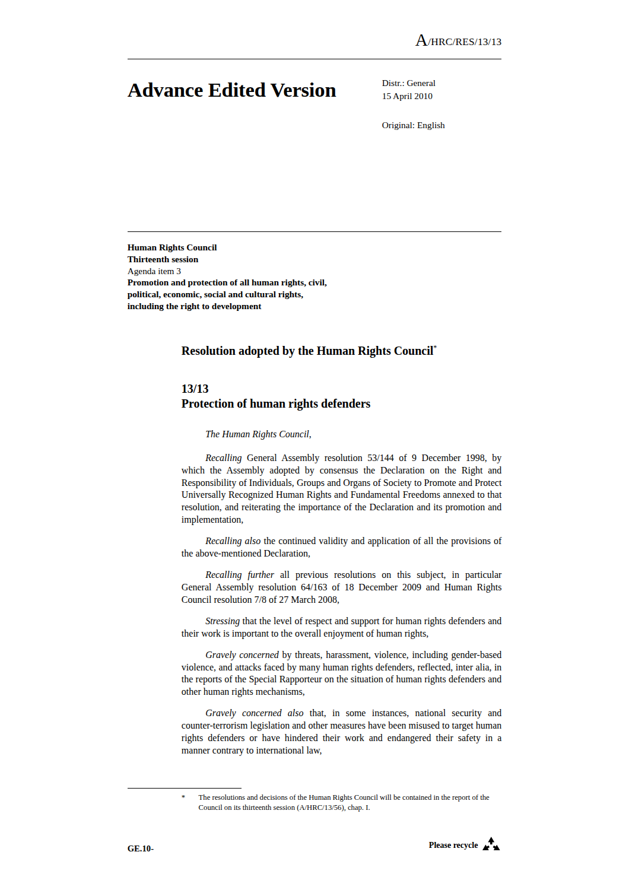A/HRC/RES/13/13
Advance Edited Version
Distr.: General
15 April 2010
Original: English
Human Rights Council
Thirteenth session
Agenda item 3
Promotion and protection of all human rights, civil,
political, economic, social and cultural rights,
including the right to development
Resolution adopted by the Human Rights Council*
13/13
Protection of human rights defenders
The Human Rights Council,
Recalling General Assembly resolution 53/144 of 9 December 1998, by which the Assembly adopted by consensus the Declaration on the Right and Responsibility of Individuals, Groups and Organs of Society to Promote and Protect Universally Recognized Human Rights and Fundamental Freedoms annexed to that resolution, and reiterating the importance of the Declaration and its promotion and implementation,
Recalling also the continued validity and application of all the provisions of the above-mentioned Declaration,
Recalling further all previous resolutions on this subject, in particular General Assembly resolution 64/163 of 18 December 2009 and Human Rights Council resolution 7/8 of 27 March 2008,
Stressing that the level of respect and support for human rights defenders and their work is important to the overall enjoyment of human rights,
Gravely concerned by threats, harassment, violence, including gender-based violence, and attacks faced by many human rights defenders, reflected, inter alia, in the reports of the Special Rapporteur on the situation of human rights defenders and other human rights mechanisms,
Gravely concerned also that, in some instances, national security and counter-terrorism legislation and other measures have been misused to target human rights defenders or have hindered their work and endangered their safety in a manner contrary to international law,
*
The resolutions and decisions of the Human Rights Council will be contained in the report of the Council on its thirteenth session (A/HRC/13/56), chap. I.
GE.10-
Please recycle